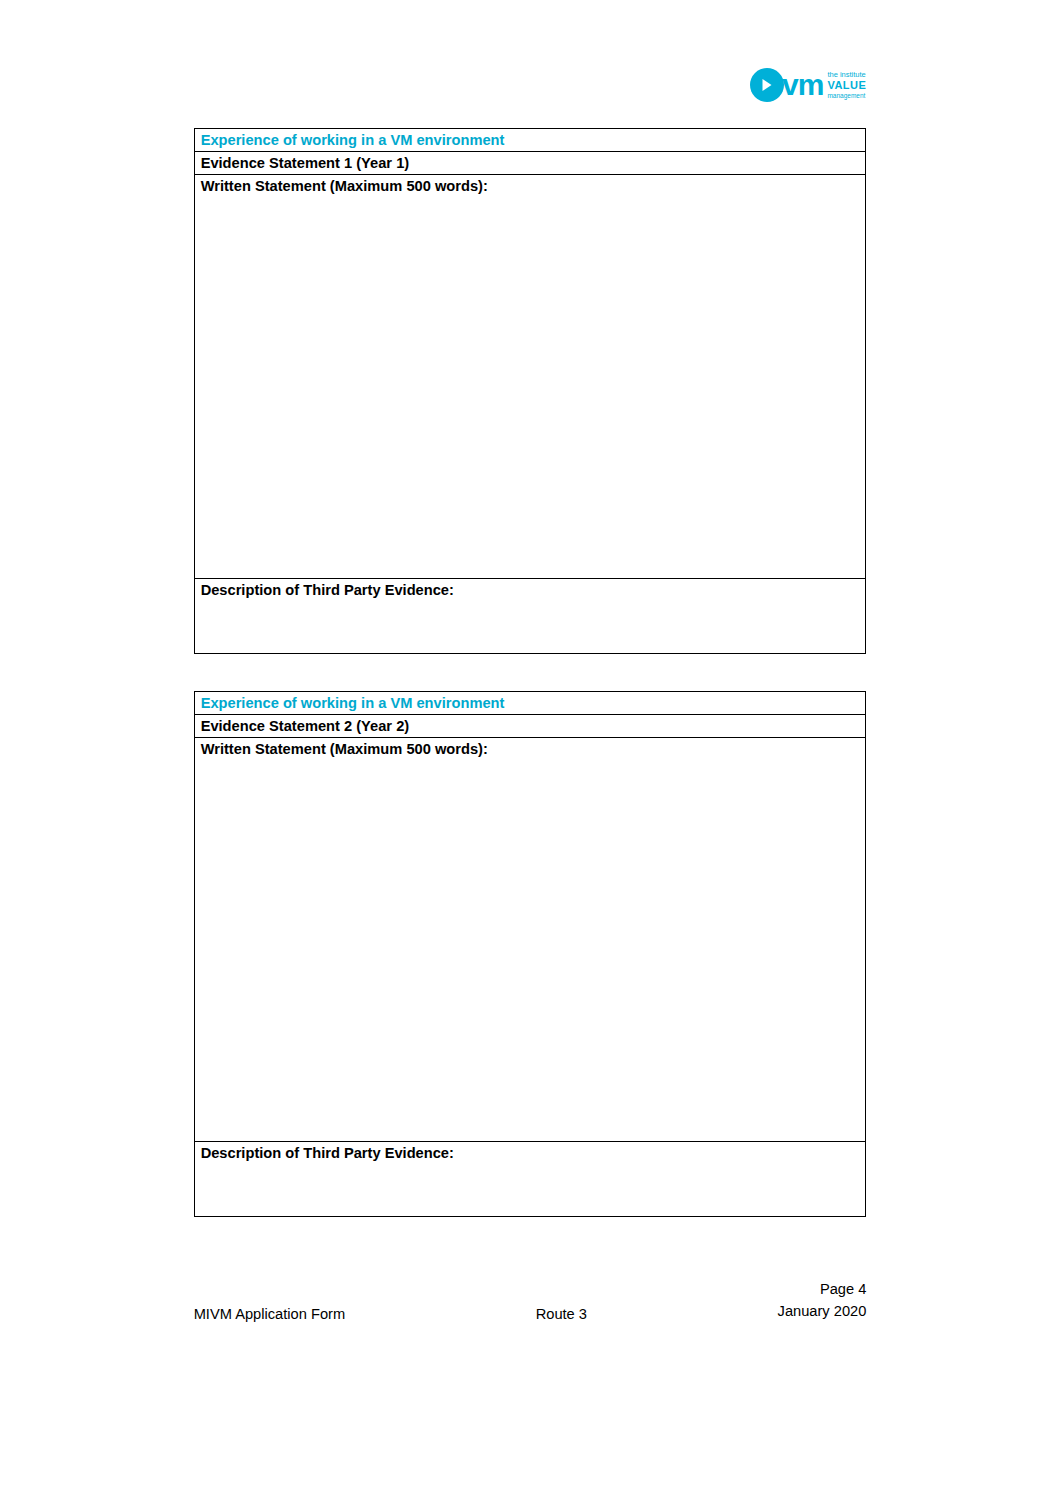vm the institute VALUE management
| Experience of working in a VM environment |
| Evidence Statement 1 (Year 1) |
| Written Statement (Maximum 500 words): |
| Description of Third Party Evidence: |
| Experience of working in a VM environment |
| Evidence Statement 2 (Year 2) |
| Written Statement (Maximum 500 words): |
| Description of Third Party Evidence: |
MIVM Application Form
Route 3
Page 4
January 2020